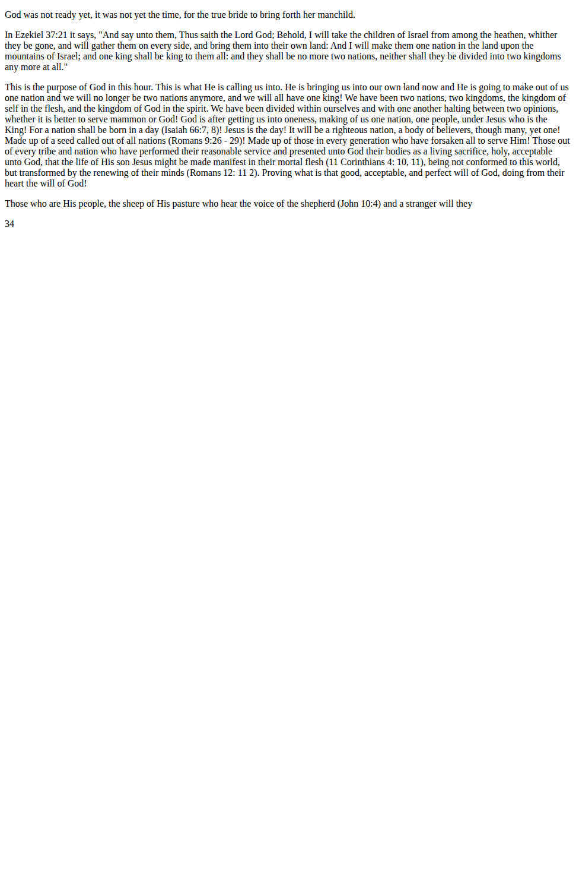God was not ready yet, it was not yet the time, for the true bride to bring forth her manchild.
In Ezekiel 37:21 it says, "And say unto them, Thus saith the Lord God; Behold, I will take the children of Israel from among the heathen, whither they be gone, and will gather them on every side, and bring them into their own land: And I will make them one nation in the land upon the mountains of Israel; and one king shall be king to them all: and they shall be no more two nations, neither shall they be divided into two kingdoms any more at all."
This is the purpose of God in this hour. This is what He is calling us into. He is bringing us into our own land now and He is going to make out of us one nation and we will no longer be two nations anymore, and we will all have one king! We have been two nations, two kingdoms, the kingdom of self in the flesh, and the kingdom of God in the spirit. We have been divided within ourselves and with one another halting between two opinions, whether it is better to serve mammon or God! God is after getting us into oneness, making of us one nation, one people, under Jesus who is the King! For a nation shall be born in a day (Isaiah 66:7, 8)! Jesus is the day! It will be a righteous nation, a body of believers, though many, yet one! Made up of a seed called out of all nations (Romans 9:26 - 29)! Made up of those in every generation who have forsaken all to serve Him! Those out of every tribe and nation who have performed their reasonable service and presented unto God their bodies as a living sacrifice, holy, acceptable unto God, that the life of His son Jesus might be made manifest in their mortal flesh (11 Corinthians 4: 10, 11), being not conformed to this world, but transformed by the renewing of their minds (Romans 12: 11 2). Proving what is that good, acceptable, and perfect will of God, doing from their heart the will of God!
Those who are His people, the sheep of His pasture who hear the voice of the shepherd (John 10:4) and a stranger will they
34